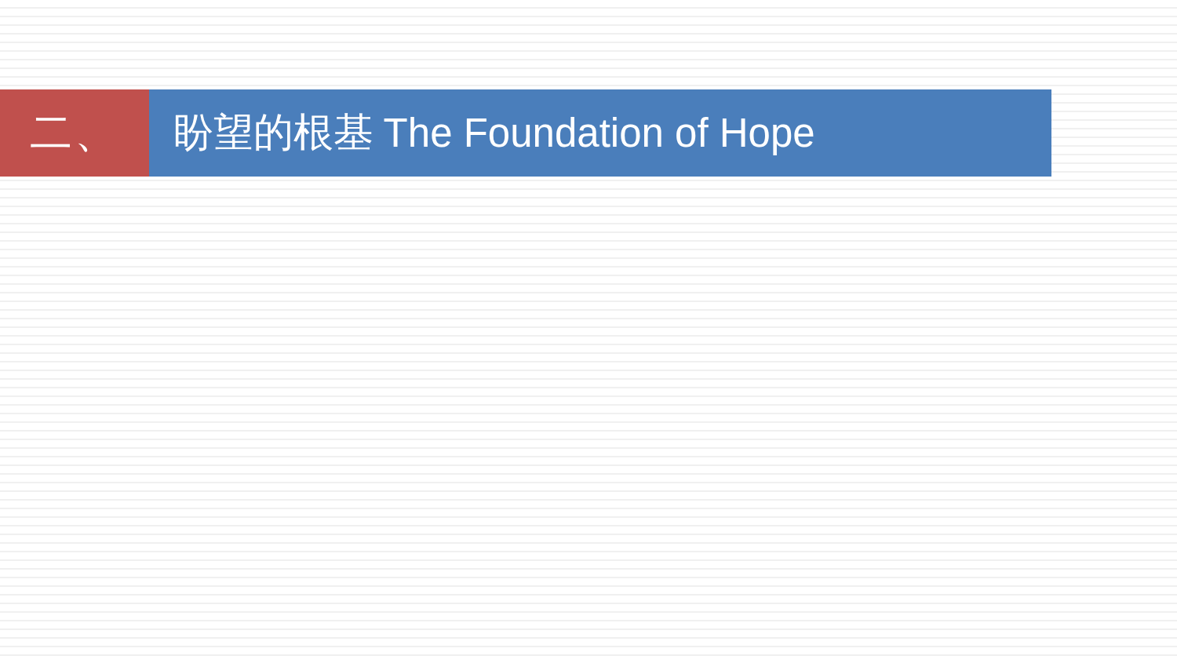二、
盼望的根基 The Foundation of Hope